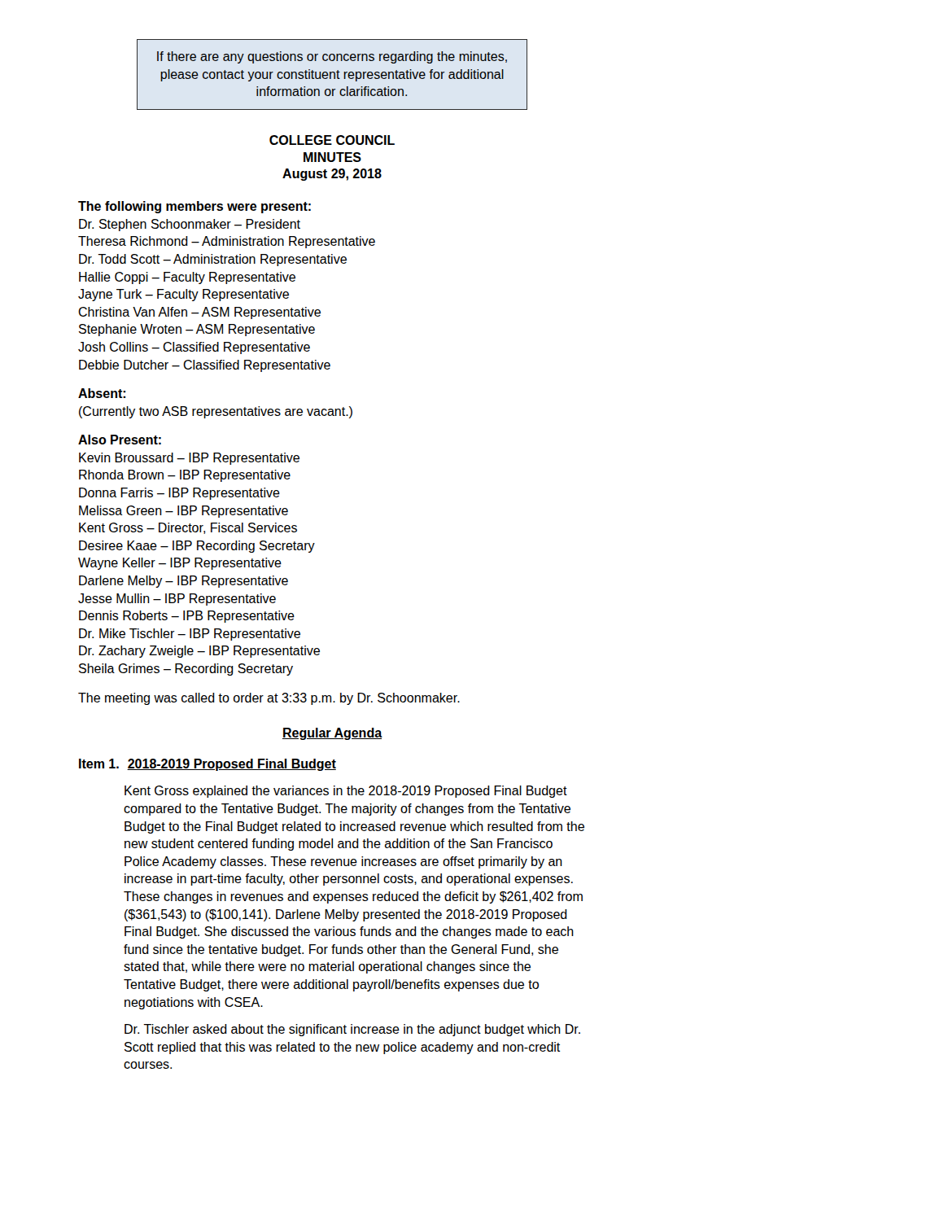If there are any questions or concerns regarding the minutes, please contact your constituent representative for additional information or clarification.
COLLEGE COUNCIL
MINUTES
August 29, 2018
The following members were present:
Dr. Stephen Schoonmaker – President
Theresa Richmond – Administration Representative
Dr. Todd Scott – Administration Representative
Hallie Coppi – Faculty Representative
Jayne Turk – Faculty Representative
Christina Van Alfen – ASM Representative
Stephanie Wroten – ASM Representative
Josh Collins – Classified Representative
Debbie Dutcher – Classified Representative
Absent:
(Currently two ASB representatives are vacant.)
Also Present:
Kevin Broussard – IBP Representative
Rhonda Brown – IBP Representative
Donna Farris – IBP Representative
Melissa Green – IBP Representative
Kent Gross – Director, Fiscal Services
Desiree Kaae – IBP Recording Secretary
Wayne Keller – IBP Representative
Darlene Melby – IBP Representative
Jesse Mullin – IBP Representative
Dennis Roberts – IPB Representative
Dr. Mike Tischler – IBP Representative
Dr. Zachary Zweigle – IBP Representative
Sheila Grimes – Recording Secretary
The meeting was called to order at 3:33 p.m. by Dr. Schoonmaker.
Regular Agenda
Item 1. 2018-2019 Proposed Final Budget
Kent Gross explained the variances in the 2018-2019 Proposed Final Budget compared to the Tentative Budget. The majority of changes from the Tentative Budget to the Final Budget related to increased revenue which resulted from the new student centered funding model and the addition of the San Francisco Police Academy classes. These revenue increases are offset primarily by an increase in part-time faculty, other personnel costs, and operational expenses. These changes in revenues and expenses reduced the deficit by $261,402 from ($361,543) to ($100,141). Darlene Melby presented the 2018-2019 Proposed Final Budget. She discussed the various funds and the changes made to each fund since the tentative budget. For funds other than the General Fund, she stated that, while there were no material operational changes since the Tentative Budget, there were additional payroll/benefits expenses due to negotiations with CSEA.
Dr. Tischler asked about the significant increase in the adjunct budget which Dr. Scott replied that this was related to the new police academy and non-credit courses.